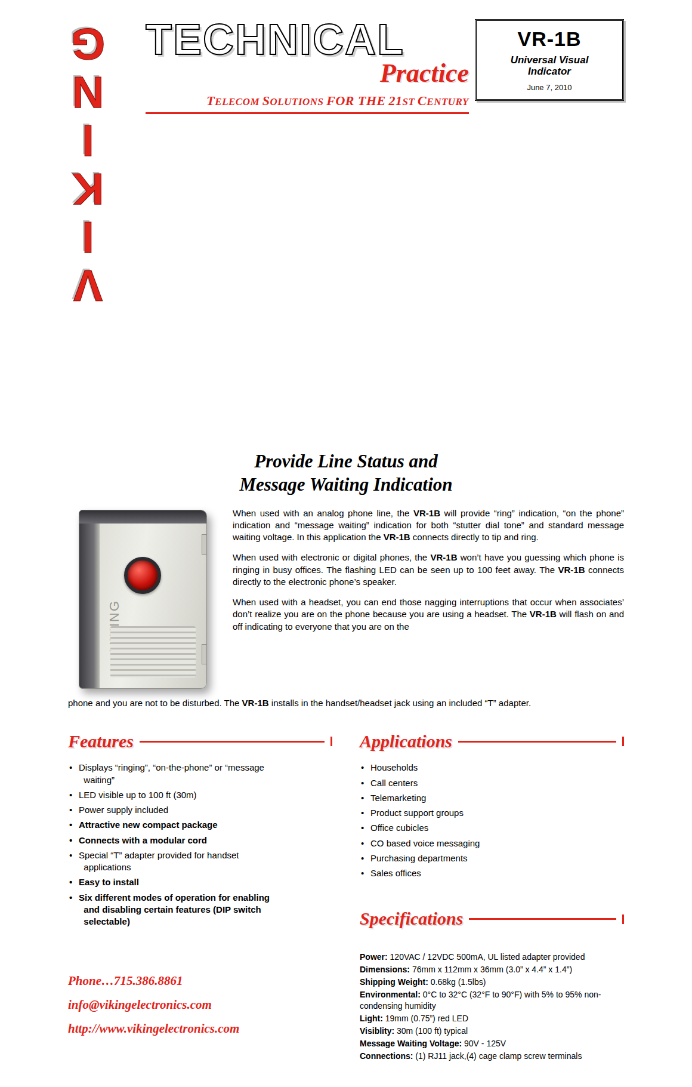VIKING
TECHNICAL
Practice
TELECOM SOLUTIONS FOR THE 21 ST CENTURY
VR-1B
Universal Visual
Indicator
June 7, 2010
Provide Line Status and
Message Waiting Indication
VIKING
When used with an analog phone line, the VR-1B will provide “ring” indication, “on the phone” indication and “message waiting” indication for both “stutter dial tone” and standard message waiting voltage. In this application the VR-1B connects directly to tip and ring.
When used with electronic or digital phones, the VR-1B won’t have you guessing which phone is ringing in busy offices. The flashing LED can be seen up to 100 feet away. The VR-1B connects directly to the electronic phone’s speaker.
When used with a headset, you can end those nagging interruptions that occur when associates’ don’t realize you are on the phone because you are using a headset. The VR-1B will flash on and off indicating to everyone that you are on the
phone and you are not to be disturbed. The VR-1B installs in the handset/headset jack using an included “T” adapter.
Features
Displays “ringing”, “on-the-phone” or “message
waiting”
LED visible up to 100 ft (30m)
Power supply included
Attractive new compact package
Connects with a modular cord
Special “T” adapter provided for handset
applications
Easy to install
Six different modes of operation for enabling
and disabling certain features (DIP switch
selectable)
Phone…715.386.8861
info@vikingelectronics.com
http://www.vikingelectronics.com
Applications
Households
Call centers
Telemarketing
Product support groups
Office cubicles
CO based voice messaging
Purchasing departments
Sales offices
Specifications
Power: 120VAC / 12VDC 500mA, UL listed adapter provided
Dimensions: 76mm x 112mm x 36mm (3.0” x 4.4” x 1.4”)
Shipping Weight: 0.68kg (1.5lbs)
Environmental: 0°C to 32°C (32°F to 90°F) with 5% to 95% non-condensing humidity
Light: 19mm (0.75”) red LED
Visiblity: 30m (100 ft) typical
Message Waiting Voltage: 90V - 125V
Connections: (1) RJ11 jack,(4) cage clamp screw terminals